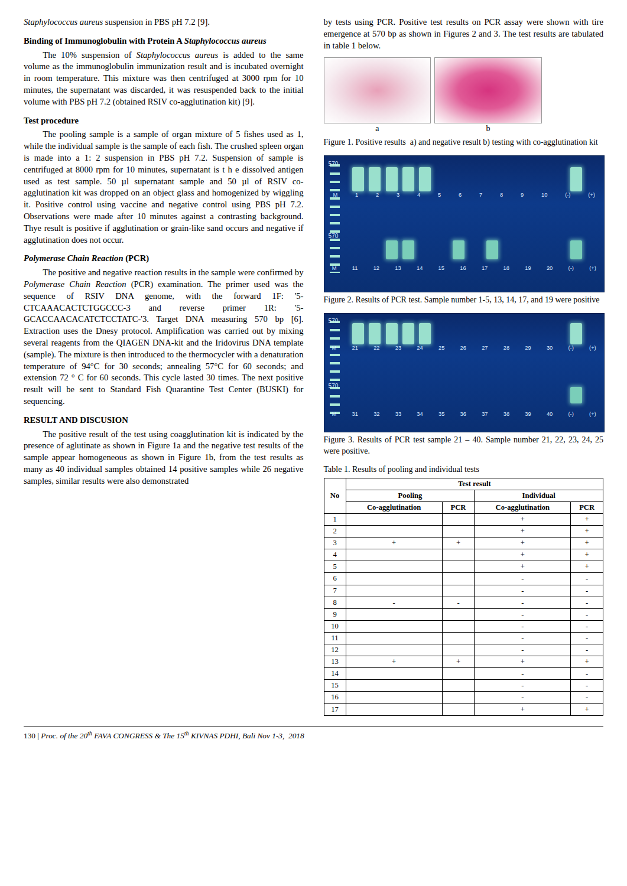Staphylococcus aureus suspension in PBS pH 7.2 [9].
Binding of Immunoglobulin with Protein A Staphylococcus aureus
The 10% suspension of Staphylococcus aureus is added to the same volume as the immunoglobulin immunization result and is incubated overnight in room temperature. This mixture was then centrifuged at 3000 rpm for 10 minutes, the supernatant was discarded, it was resuspended back to the initial volume with PBS pH 7.2 (obtained RSIV co-agglutination kit) [9].
Test procedure
The pooling sample is a sample of organ mixture of 5 fishes used as 1, while the individual sample is the sample of each fish. The crushed spleen organ is made into a 1: 2 suspension in PBS pH 7.2. Suspension of sample is centrifuged at 8000 rpm for 10 minutes, supernatant is t h e dissolved antigen used as test sample. 50 µl supernatant sample and 50 µl of RSIV co-agglutination kit was dropped on an object glass and homogenized by wiggling it. Positive control using vaccine and negative control using PBS pH 7.2. Observations were made after 10 minutes against a contrasting background. Thye result is positive if agglutination or grain-like sand occurs and negative if agglutination does not occur.
Polymerase Chain Reaction (PCR)
The positive and negative reaction results in the sample were confirmed by Polymerase Chain Reaction (PCR) examination. The primer used was the sequence of RSIV DNA genome, with the forward 1F: '5-CTCAAACACTCTGGCCC-3 and reverse primer 1R: '5- GCACCAACACATCTCCTATC-'3. Target DNA measuring 570 bp [6]. Extraction uses the Dnesy protocol. Amplification was carried out by mixing several reagents from the QIAGEN DNA-kit and the Iridovirus DNA template (sample). The mixture is then introduced to the thermocycler with a denaturation temperature of 94°C for 30 seconds; annealing 57°C for 60 seconds; and extension 72 ° C for 60 seconds. This cycle lasted 30 times. The next positive result will be sent to Standard Fish Quarantine Test Center (BUSKI) for sequencing.
RESULT AND DISCUSION
The positive result of the test using coagglutination kit is indicated by the presence of aglutinate as shown in Figure 1a and the negative test results of the sample appear homogeneous as shown in Figure 1b, from the test results as many as 40 individual samples obtained 14 positive samples while 26 negative samples, similar results were also demonstrated
by tests using PCR. Positive test results on PCR assay were shown with tire emergence at 570 bp as shown in Figures 2 and 3. The test results are tabulated in table 1 below.
a b
Figure 1. Positive results a) and negative result b) testing with co-agglutination kit
570
M 12345678910(-)(+)
570
M 11121314151617181920(-)(+)
Figure 2. Results of PCR test. Sample number 1-5, 13, 14, 17, and 19 were positive
570
M 21222324252627282930(-)(+)
570
M 31323334353637383940(-)(+)
Figure 3. Results of PCR test sample 21 – 40. Sample number 21, 22, 23, 24, 25 were positive.
Table 1. Results of pooling and individual tests
| No | Test result |
| --- | --- |
| Pooling | Individual |
| Co-agglutination | PCR | Co-agglutination | PCR |
| 1 | | | + | + |
| 2 | | | + | + |
| 3 | + | + | + | + |
| 4 | | | + | + |
| 5 | | | + | + |
| 6 | | | - | - |
| 7 | | | - | - |
| 8 | - | - | - | - |
| 9 | | | - | - |
| 10 | | | - | - |
| 11 | | | - | - |
| 12 | | | - | - |
| 13 | + | + | + | + |
| 14 | | | - | - |
| 15 | | | - | - |
| 16 | | | - | - |
| 17 | | | + | + |
130 | Proc. of the 20th FAVA CONGRESS & The 15th KIVNAS PDHI, Bali Nov 1-3, 2018